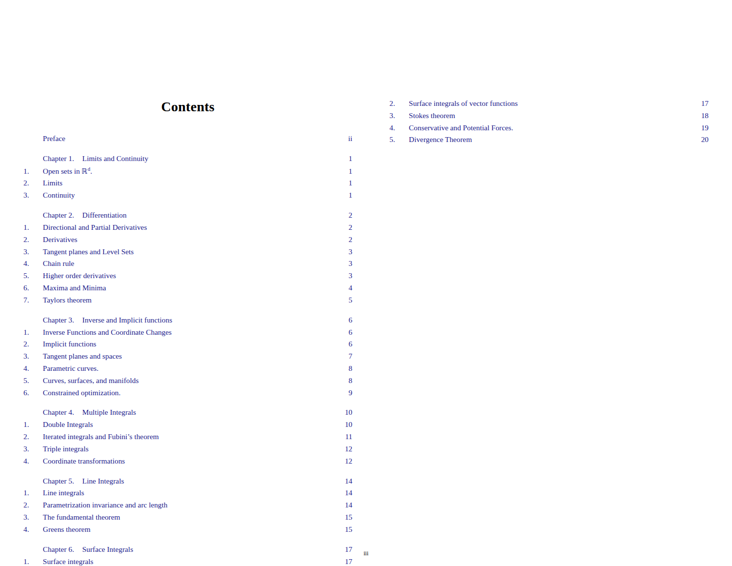Contents
| | Preface | ii |
| | Chapter 1. Limits and Continuity | 1 |
| 1. | Open sets in ℝ d . | 1 |
| 2. | Limits | 1 |
| 3. | Continuity | 1 |
| | Chapter 2. Differentiation | 2 |
| 1. | Directional and Partial Derivatives | 2 |
| 2. | Derivatives | 2 |
| 3. | Tangent planes and Level Sets | 3 |
| 4. | Chain rule | 3 |
| 5. | Higher order derivatives | 3 |
| 6. | Maxima and Minima | 4 |
| 7. | Taylors theorem | 5 |
| | Chapter 3. Inverse and Implicit functions | 6 |
| 1. | Inverse Functions and Coordinate Changes | 6 |
| 2. | Implicit functions | 6 |
| 3. | Tangent planes and spaces | 7 |
| 4. | Parametric curves. | 8 |
| 5. | Curves, surfaces, and manifolds | 8 |
| 6. | Constrained optimization. | 9 |
| | Chapter 4. Multiple Integrals | 10 |
| 1. | Double Integrals | 10 |
| 2. | Iterated integrals and Fubini’s theorem | 11 |
| 3. | Triple integrals | 12 |
| 4. | Coordinate transformations | 12 |
| | Chapter 5. Line Integrals | 14 |
| 1. | Line integrals | 14 |
| 2. | Parametrization invariance and arc length | 14 |
| 3. | The fundamental theorem | 15 |
| 4. | Greens theorem | 15 |
| | Chapter 6. Surface Integrals | 17 |
| 1. | Surface integrals | 17 |
| 2. | Surface integrals of vector functions | 17 |
| 3. | Stokes theorem | 18 |
| 4. | Conservative and Potential Forces. | 19 |
| 5. | Divergence Theorem | 20 |
iii